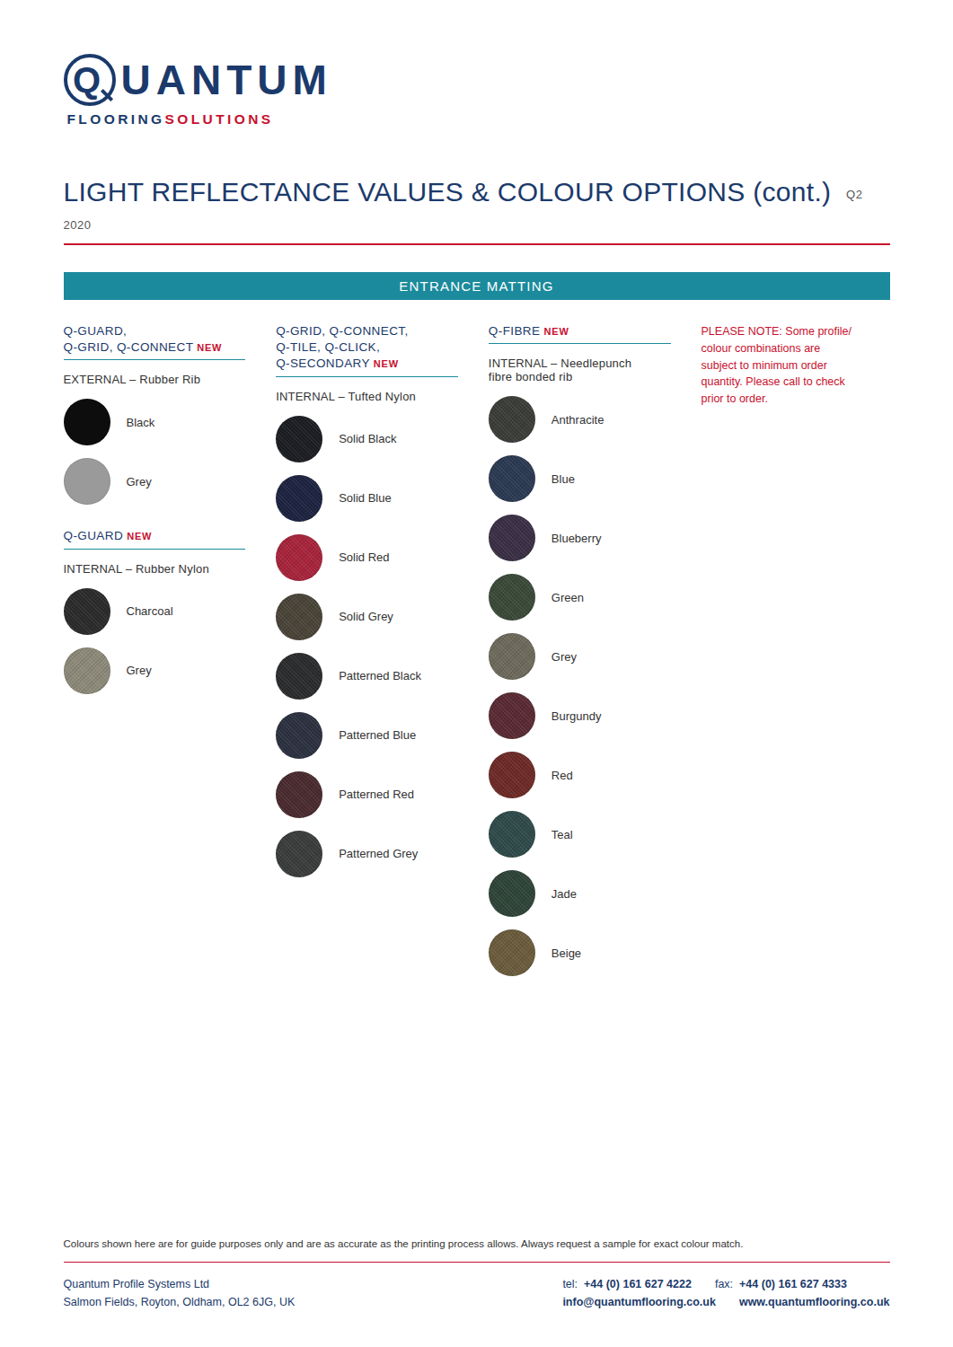QUANTUM
FLOORING SOLUTI ONS
LIGHT REFLECTANCE VALUES & COLOUR OPTIONS (cont.) Q2 2020
ENTRANCE MATTING
Q-GUARD,
Q-GRID, Q-CONNECT NEW
EXTERNAL – Rubber Rib
Black
Grey
Q-GUARD NEW
INTERNAL – Rubber Nylon
Charcoal
Grey
Q-GRID, Q-CONNECT,
Q-TILE, Q-CLICK,
Q-SECONDARY NEW
INTERNAL – Tufted Nylon
Solid Black
Solid Blue
Solid Red
Solid Grey
Patterned Black
Patterned Blue
Patterned Red
Patterned Grey
Q-FIBRE NEW
INTERNAL – Needlepunch
fibre bonded rib
Anthracite
Blue
Blueberry
Green
Grey
Burgundy
Red
Teal
Jade
Beige
PLEASE NOTE: Some profile/
colour combinations are
subject to minimum order
quantity. Please call to check
prior to order.
Colours shown here are for guide purposes only and are as accurate as the printing process allows. Always request a sample for exact colour match.
Quantum Profile Systems Ltd
Salmon Fields, Royton, Oldham, OL2 6JG, UK
tel: +44 (0) 161 627 4222 fax: +44 (0) 161 627 4333
info@quantumflooring.co.uk www.quantumflooring.co.uk